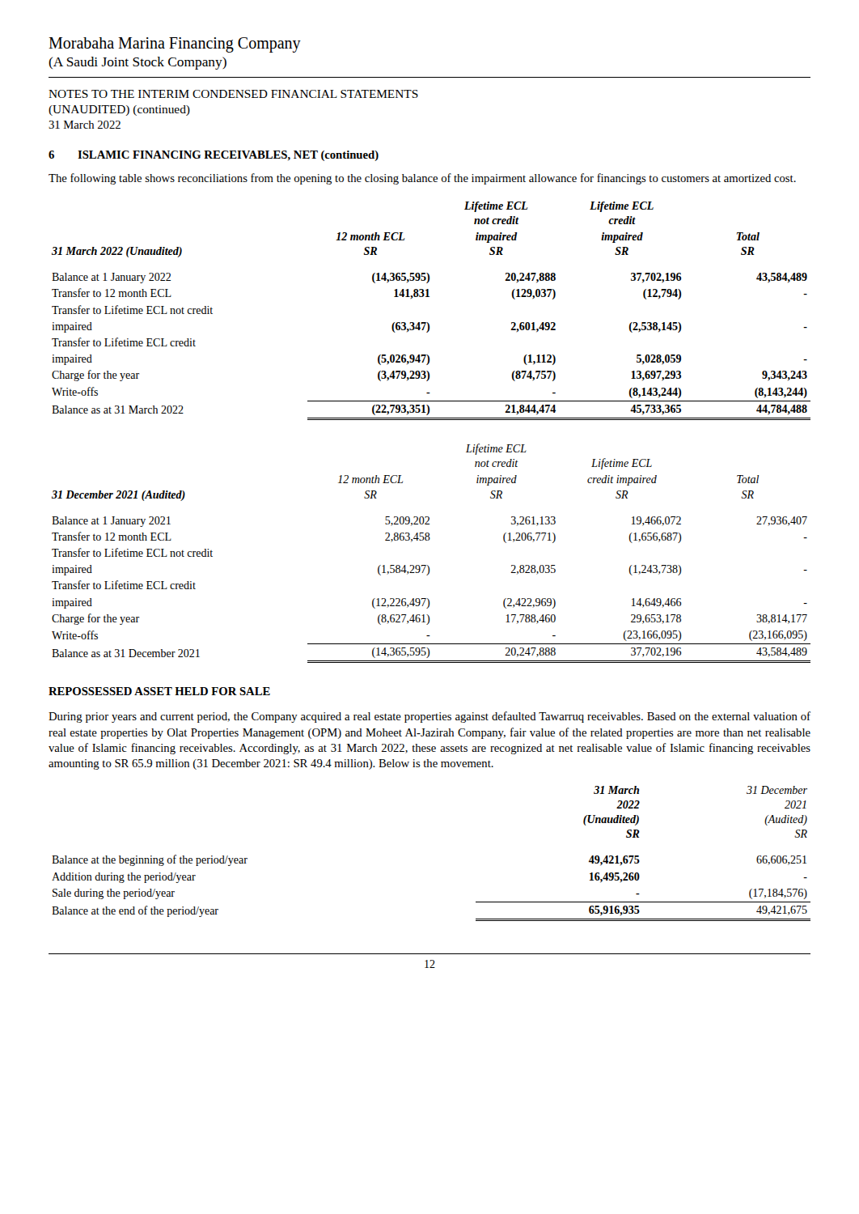Morabaha Marina Financing Company
(A Saudi Joint Stock Company)
NOTES TO THE INTERIM CONDENSED FINANCIAL STATEMENTS
(UNAUDITED) (continued)
31 March 2022
6 ISLAMIC FINANCING RECEIVABLES, NET (continued)
The following table shows reconciliations from the opening to the closing balance of the impairment allowance for financings to customers at amortized cost.
| | | Lifetime ECL not credit | Lifetime ECL credit | |
| 31 March 2022 (Unaudited) | 12 month ECL SR | impaired SR | impaired SR | Total SR |
| Balance at 1 January 2022 | (14,365,595) | 20,247,888 | 37,702,196 | 43,584,489 |
| Transfer to 12 month ECL | 141,831 | (129,037) | (12,794) | - |
| Transfer to Lifetime ECL not credit | | | | |
| impaired | (63,347) | 2,601,492 | (2,538,145) | - |
| Transfer to Lifetime ECL credit | | | | |
| impaired | (5,026,947) | (1,112) | 5,028,059 | - |
| Charge for the year | (3,479,293) | (874,757) | 13,697,293 | 9,343,243 |
| Write-offs | - | - | (8,143,244) | (8,143,244) |
| Balance as at 31 March 2022 | (22,793,351) | 21,844,474 | 45,733,365 | 44,784,488 |
| | | Lifetime ECL not credit | Lifetime ECL | |
| 31 December 2021 (Audited) | 12 month ECL SR | impaired SR | credit impaired SR | Total SR |
| Balance at 1 January 2021 | 5,209,202 | 3,261,133 | 19,466,072 | 27,936,407 |
| Transfer to 12 month ECL | 2,863,458 | (1,206,771) | (1,656,687) | - |
| Transfer to Lifetime ECL not credit | | | | |
| impaired | (1,584,297) | 2,828,035 | (1,243,738) | - |
| Transfer to Lifetime ECL credit | | | | |
| impaired | (12,226,497) | (2,422,969) | 14,649,466 | - |
| Charge for the year | (8,627,461) | 17,788,460 | 29,653,178 | 38,814,177 |
| Write-offs | - | - | (23,166,095) | (23,166,095) |
| Balance as at 31 December 2021 | (14,365,595) | 20,247,888 | 37,702,196 | 43,584,489 |
REPOSSESSED ASSET HELD FOR SALE
During prior years and current period, the Company acquired a real estate properties against defaulted Tawarruq receivables. Based on the external valuation of real estate properties by Olat Properties Management (OPM) and Moheet Al-Jazirah Company, fair value of the related properties are more than net realisable value of Islamic financing receivables. Accordingly, as at 31 March 2022, these assets are recognized at net realisable value of Islamic financing receivables amounting to SR 65.9 million (31 December 2021: SR 49.4 million). Below is the movement.
| | 31 March 2022 (Unaudited) SR | 31 December 2021 (Audited) SR |
| Balance at the beginning of the period/year | 49,421,675 | 66,606,251 |
| Addition during the period/year | 16,495,260 | - |
| Sale during the period/year | - | (17,184,576) |
| Balance at the end of the period/year | 65,916,935 | 49,421,675 |
12